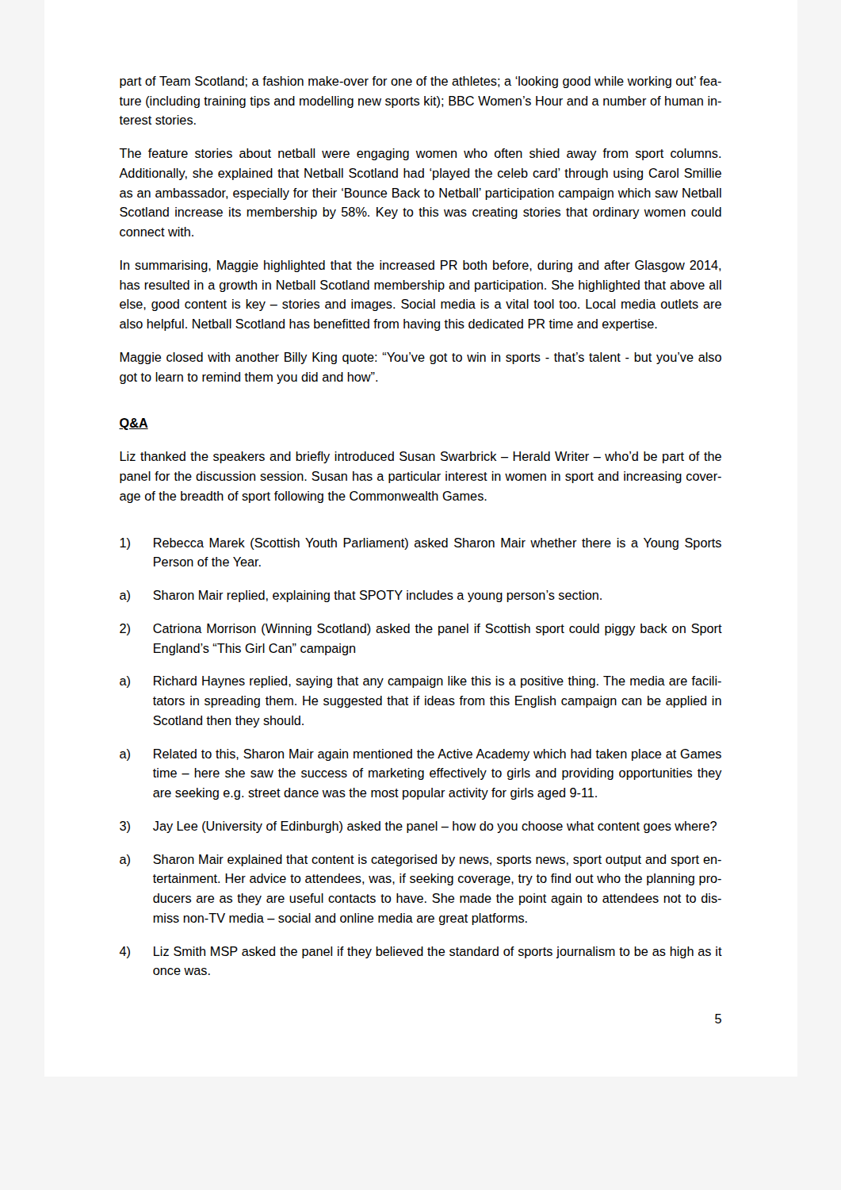part of Team Scotland; a fashion make-over for one of the athletes; a ‘looking good while working out’ feature (including training tips and modelling new sports kit); BBC Women’s Hour and a number of human interest stories.
The feature stories about netball were engaging women who often shied away from sport columns. Additionally, she explained that Netball Scotland had ‘played the celeb card’ through using Carol Smillie as an ambassador, especially for their ‘Bounce Back to Netball’ participation campaign which saw Netball Scotland increase its membership by 58%. Key to this was creating stories that ordinary women could connect with.
In summarising, Maggie highlighted that the increased PR both before, during and after Glasgow 2014, has resulted in a growth in Netball Scotland membership and participation. She highlighted that above all else, good content is key – stories and images. Social media is a vital tool too. Local media outlets are also helpful. Netball Scotland has benefitted from having this dedicated PR time and expertise.
Maggie closed with another Billy King quote: “You’ve got to win in sports - that’s talent - but you’ve also got to learn to remind them you did and how”.
Q&A
Liz thanked the speakers and briefly introduced Susan Swarbrick – Herald Writer – who’d be part of the panel for the discussion session. Susan has a particular interest in women in sport and increasing coverage of the breadth of sport following the Commonwealth Games.
1) Rebecca Marek (Scottish Youth Parliament) asked Sharon Mair whether there is a Young Sports Person of the Year.
a) Sharon Mair replied, explaining that SPOTY includes a young person’s section.
2) Catriona Morrison (Winning Scotland) asked the panel if Scottish sport could piggy back on Sport England’s “This Girl Can” campaign
a) Richard Haynes replied, saying that any campaign like this is a positive thing. The media are facilitators in spreading them. He suggested that if ideas from this English campaign can be applied in Scotland then they should.
a) Related to this, Sharon Mair again mentioned the Active Academy which had taken place at Games time – here she saw the success of marketing effectively to girls and providing opportunities they are seeking e.g. street dance was the most popular activity for girls aged 9-11.
3) Jay Lee (University of Edinburgh) asked the panel – how do you choose what content goes where?
a) Sharon Mair explained that content is categorised by news, sports news, sport output and sport entertainment. Her advice to attendees, was, if seeking coverage, try to find out who the planning producers are as they are useful contacts to have. She made the point again to attendees not to dismiss non-TV media – social and online media are great platforms.
4) Liz Smith MSP asked the panel if they believed the standard of sports journalism to be as high as it once was.
5